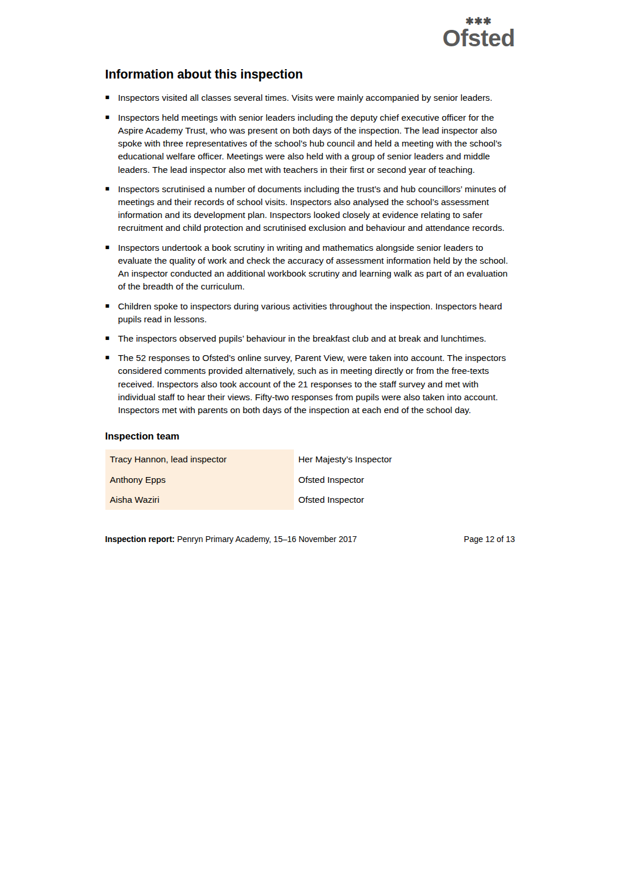✱✱✱
Ofsted
Information about this inspection
Inspectors visited all classes several times. Visits were mainly accompanied by senior leaders.
Inspectors held meetings with senior leaders including the deputy chief executive officer for the Aspire Academy Trust, who was present on both days of the inspection. The lead inspector also spoke with three representatives of the school’s hub council and held a meeting with the school’s educational welfare officer. Meetings were also held with a group of senior leaders and middle leaders. The lead inspector also met with teachers in their first or second year of teaching.
Inspectors scrutinised a number of documents including the trust’s and hub councillors’ minutes of meetings and their records of school visits. Inspectors also analysed the school’s assessment information and its development plan. Inspectors looked closely at evidence relating to safer recruitment and child protection and scrutinised exclusion and behaviour and attendance records.
Inspectors undertook a book scrutiny in writing and mathematics alongside senior leaders to evaluate the quality of work and check the accuracy of assessment information held by the school. An inspector conducted an additional workbook scrutiny and learning walk as part of an evaluation of the breadth of the curriculum.
Children spoke to inspectors during various activities throughout the inspection. Inspectors heard pupils read in lessons.
The inspectors observed pupils’ behaviour in the breakfast club and at break and lunchtimes.
The 52 responses to Ofsted’s online survey, Parent View, were taken into account. The inspectors considered comments provided alternatively, such as in meeting directly or from the free-texts received. Inspectors also took account of the 21 responses to the staff survey and met with individual staff to hear their views. Fifty-two responses from pupils were also taken into account. Inspectors met with parents on both days of the inspection at each end of the school day.
Inspection team
| Tracy Hannon, lead inspector | Her Majesty’s Inspector |
| Anthony Epps | Ofsted Inspector |
| Aisha Waziri | Ofsted Inspector |
Inspection report: Penryn Primary Academy, 15–16 November 2017
Page 12 of 13